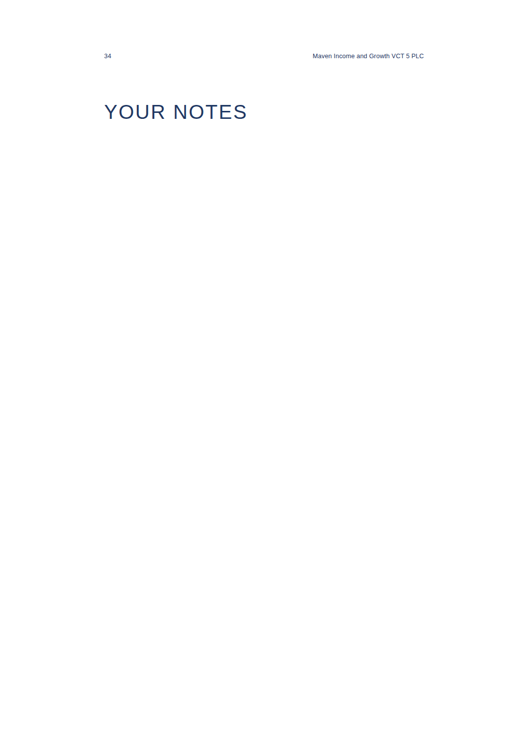34 Maven Income and Growth VCT 5 PLC
Your Notes